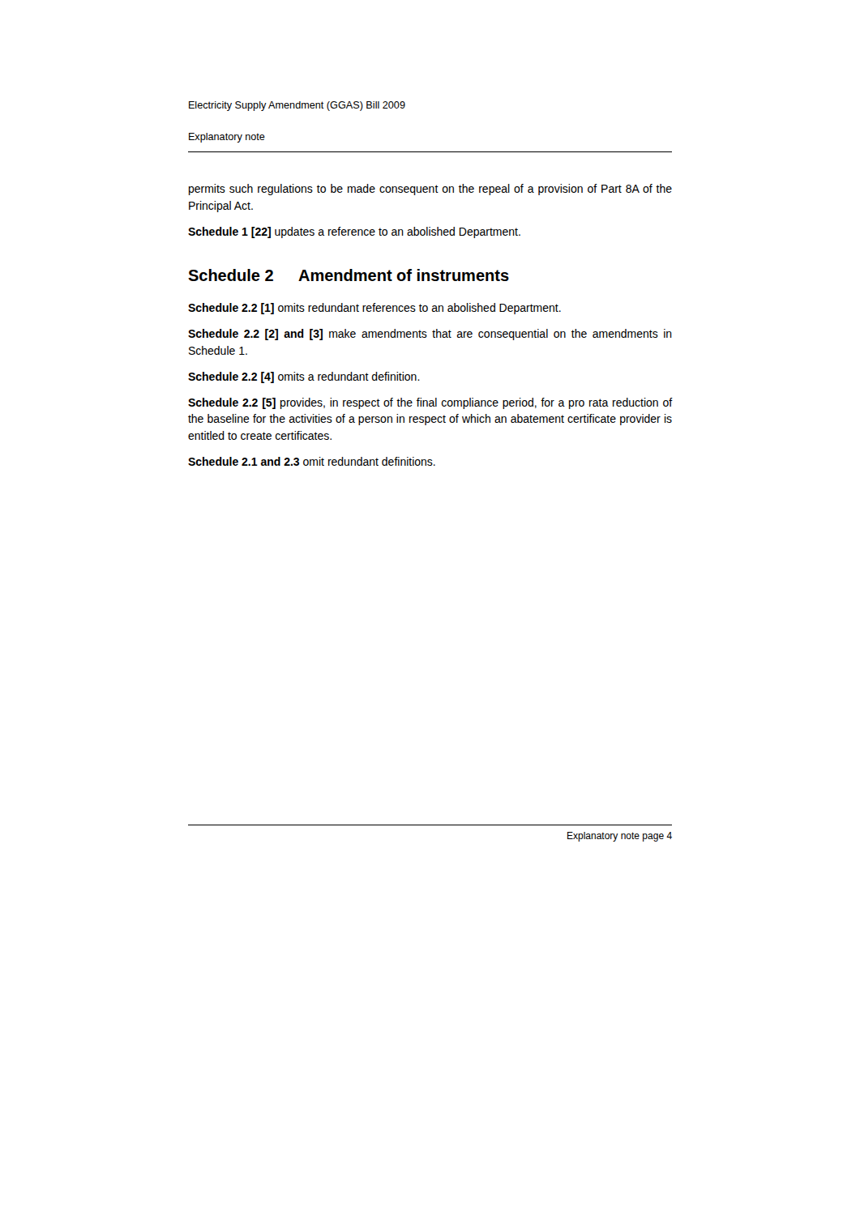Electricity Supply Amendment (GGAS) Bill 2009
Explanatory note
permits such regulations to be made consequent on the repeal of a provision of Part 8A of the Principal Act.
Schedule 1 [22] updates a reference to an abolished Department.
Schedule 2 Amendment of instruments
Schedule 2.2 [1] omits redundant references to an abolished Department.
Schedule 2.2 [2] and [3] make amendments that are consequential on the amendments in Schedule 1.
Schedule 2.2 [4] omits a redundant definition.
Schedule 2.2 [5] provides, in respect of the final compliance period, for a pro rata reduction of the baseline for the activities of a person in respect of which an abatement certificate provider is entitled to create certificates.
Schedule 2.1 and 2.3 omit redundant definitions.
Explanatory note page 4